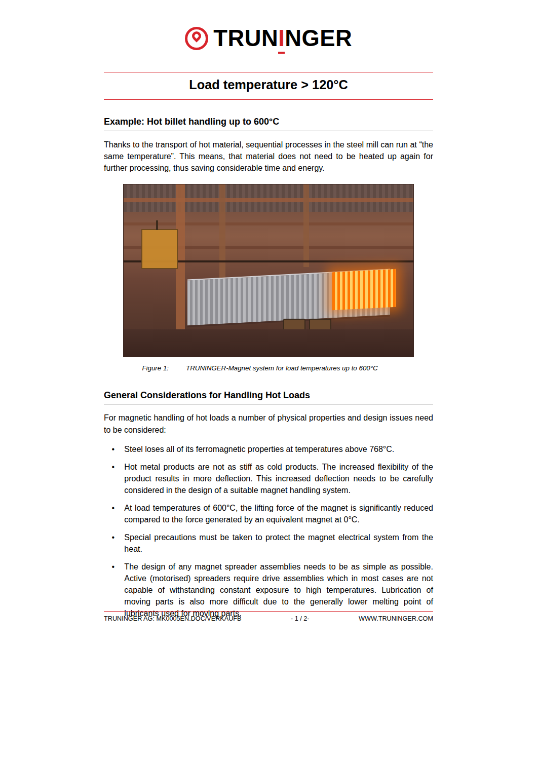TRUNINGER
Load temperature > 120°C
Example: Hot billet handling up to 600°C
Thanks to the transport of hot material, sequential processes in the steel mill can run at “the same temperature”. This means, that material does not need to be heated up again for further processing, thus saving considerable time and energy.
Figure 1: TRUNINGER-Magnet system for load temperatures up to 600°C
General Considerations for Handling Hot Loads
For magnetic handling of hot loads a number of physical properties and design issues need to be considered:
Steel loses all of its ferromagnetic properties at temperatures above 768°C.
Hot metal products are not as stiff as cold products. The increased flexibility of the product results in more deflection. This increased deflection needs to be carefully considered in the design of a suitable magnet handling system.
At load temperatures of 600°C, the lifting force of the magnet is significantly reduced compared to the force generated by an equivalent magnet at 0°C.
Special precautions must be taken to protect the magnet electrical system from the heat.
The design of any magnet spreader assemblies needs to be as simple as possible. Active (motorised) spreaders require drive assemblies which in most cases are not capable of withstanding constant exposure to high temperatures. Lubrication of moving parts is also more difficult due to the generally lower melting point of lubricants used for moving parts.
TRUNINGER AG: MK0005EN.DOC/VERKAUFB - 1 / 2- WWW.TRUNINGER.COM